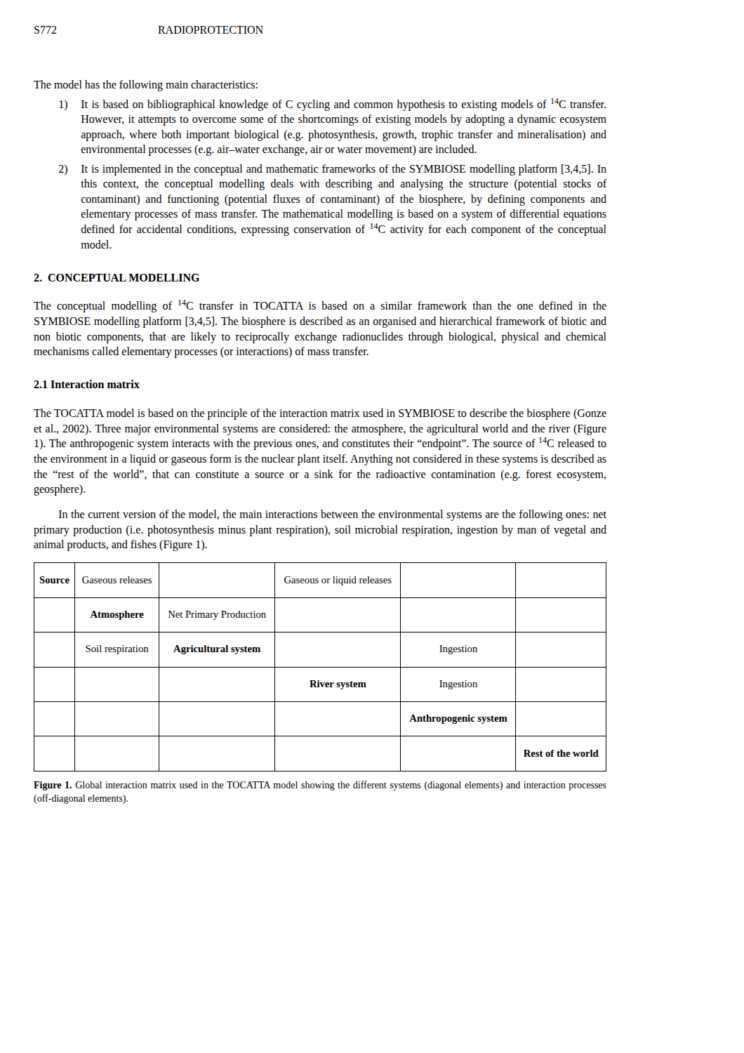S772 RADIOPROTECTION
The model has the following main characteristics:
It is based on bibliographical knowledge of C cycling and common hypothesis to existing models of 14C transfer. However, it attempts to overcome some of the shortcomings of existing models by adopting a dynamic ecosystem approach, where both important biological (e.g. photosynthesis, growth, trophic transfer and mineralisation) and environmental processes (e.g. air–water exchange, air or water movement) are included.
It is implemented in the conceptual and mathematic frameworks of the SYMBIOSE modelling platform [3,4,5]. In this context, the conceptual modelling deals with describing and analysing the structure (potential stocks of contaminant) and functioning (potential fluxes of contaminant) of the biosphere, by defining components and elementary processes of mass transfer. The mathematical modelling is based on a system of differential equations defined for accidental conditions, expressing conservation of 14C activity for each component of the conceptual model.
2. CONCEPTUAL MODELLING
The conceptual modelling of 14C transfer in TOCATTA is based on a similar framework than the one defined in the SYMBIOSE modelling platform [3,4,5]. The biosphere is described as an organised and hierarchical framework of biotic and non biotic components, that are likely to reciprocally exchange radionuclides through biological, physical and chemical mechanisms called elementary processes (or interactions) of mass transfer.
2.1 Interaction matrix
The TOCATTA model is based on the principle of the interaction matrix used in SYMBIOSE to describe the biosphere (Gonze et al., 2002). Three major environmental systems are considered: the atmosphere, the agricultural world and the river (Figure 1). The anthropogenic system interacts with the previous ones, and constitutes their “endpoint”. The source of 14C released to the environment in a liquid or gaseous form is the nuclear plant itself. Anything not considered in these systems is described as the “rest of the world”, that can constitute a source or a sink for the radioactive contamination (e.g. forest ecosystem, geosphere).
In the current version of the model, the main interactions between the environmental systems are the following ones: net primary production (i.e. photosynthesis minus plant respiration), soil microbial respiration, ingestion by man of vegetal and animal products, and fishes (Figure 1).
| Source | Gaseous releases | | Gaseous or liquid releases | | |
| | Atmosphere | Net Primary Production | | | |
| | Soil respiration | Agricultural system | | Ingestion | |
| | | | River system | Ingestion | |
| | | | | Anthropogenic system | |
| | | | | | Rest of the world |
Figure 1. Global interaction matrix used in the TOCATTA model showing the different systems (diagonal elements) and interaction processes (off-diagonal elements).